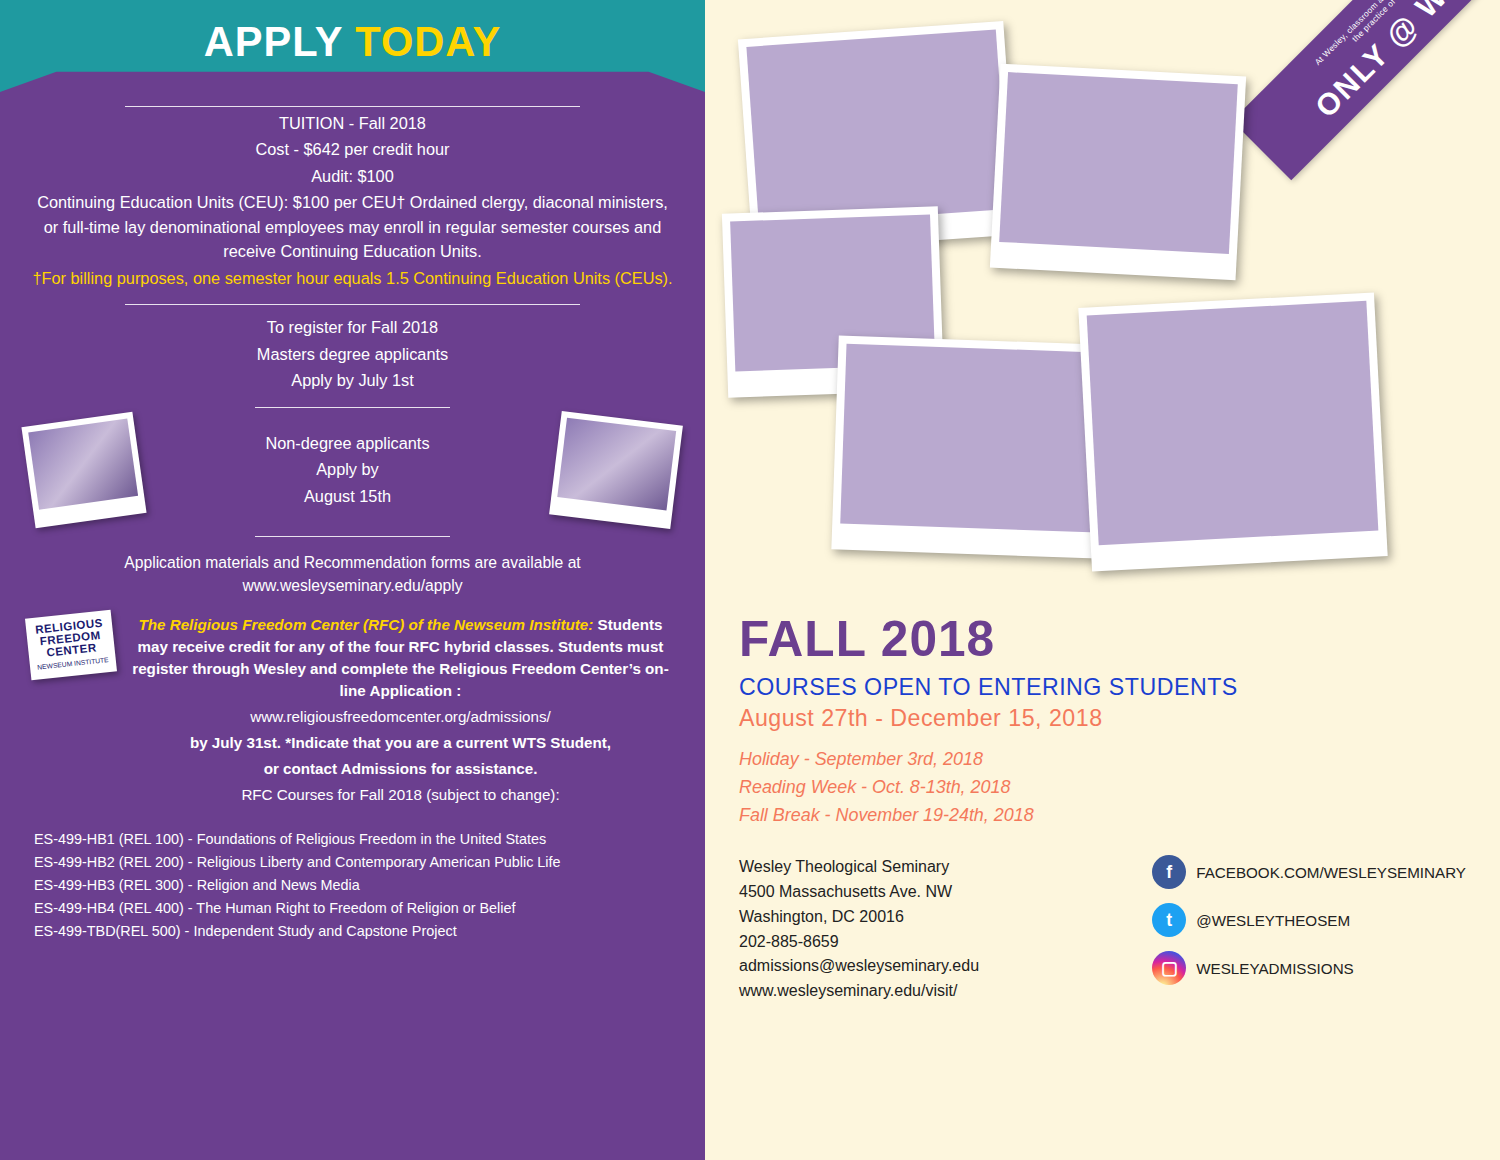APPLY TODAY
TUITION - Fall 2018
Cost - $642 per credit hour
Audit: $100
Continuing Education Units (CEU): $100 per CEU† Ordained clergy, diaconal ministers, or full-time lay denominational employees may enroll in regular semester courses and receive Continuing Education Units.
†For billing purposes, one semester hour equals 1.5 Continuing Education Units (CEUs).
To register for Fall 2018
Masters degree applicants
Apply by July 1st
Non-degree applicants
Apply by
August 15th
Application materials and Recommendation forms are available at www.wesleyseminary.edu/apply
RELIGIOUS FREEDOM CENTER NEWSEUM INSTITUTE
The Religious Freedom Center (RFC) of the Newseum Institute: Students may receive credit for any of the four RFC hybrid classes. Students must register through Wesley and complete the Religious Freedom Center’s on-line Application :
www.religiousfreedomcenter.org/admissions/
by July 31st. *Indicate that you are a current WTS Student,
or contact Admissions for assistance.
RFC Courses for Fall 2018 (subject to change):
ES-499-HB1 (REL 100) - Foundations of Religious Freedom in the United States
ES-499-HB2 (REL 200) - Religious Liberty and Contemporary American Public Life
ES-499-HB3 (REL 300) - Religion and News Media
ES-499-HB4 (REL 400) - The Human Right to Freedom of Religion or Belief
ES-499-TBD(REL 500) - Independent Study and Capstone Project
At Wesley, classroom and field learning prepare you for the practice of living out your call. ONLY @ WESLEY
FALL 2018
COURSES OPEN TO ENTERING STUDENTS
August 27th - December 15, 2018
Holiday - September 3rd, 2018
Reading Week - Oct. 8-13th, 2018
Fall Break - November 19-24th, 2018
Wesley Theological Seminary
4500 Massachusetts Ave. NW
Washington, DC 20016
202-885-8659
admissions@wesleyseminary.edu
www.wesleyseminary.edu/visit/
f FACEBOOK.COM/WESLEYSEMINARY
t @WESLEYTHEOSEM
▢ WESLEYADMISSIONS